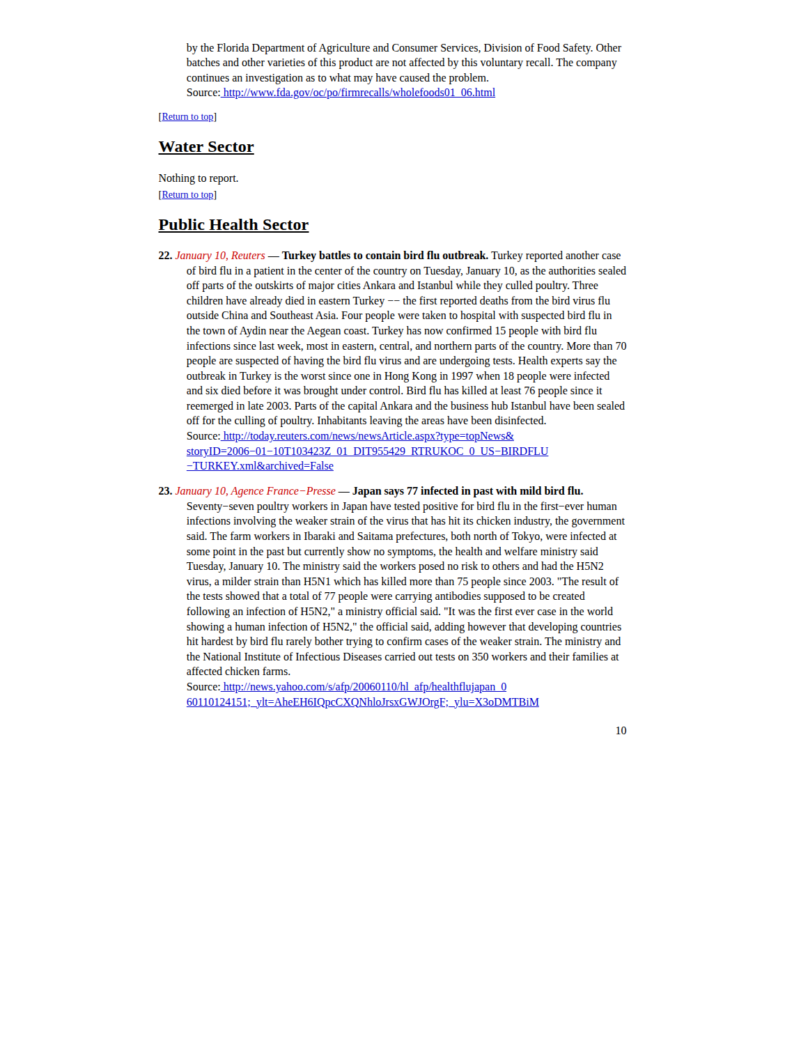by the Florida Department of Agriculture and Consumer Services, Division of Food Safety. Other batches and other varieties of this product are not affected by this voluntary recall. The company continues an investigation as to what may have caused the problem.
Source: http://www.fda.gov/oc/po/firmrecalls/wholefoods01_06.html
[Return to top]
Water Sector
Nothing to report.
[Return to top]
Public Health Sector
22. January 10, Reuters — Turkey battles to contain bird flu outbreak. Turkey reported another case of bird flu in a patient in the center of the country on Tuesday, January 10, as the authorities sealed off parts of the outskirts of major cities Ankara and Istanbul while they culled poultry. Three children have already died in eastern Turkey −− the first reported deaths from the bird virus flu outside China and Southeast Asia. Four people were taken to hospital with suspected bird flu in the town of Aydin near the Aegean coast. Turkey has now confirmed 15 people with bird flu infections since last week, most in eastern, central, and northern parts of the country. More than 70 people are suspected of having the bird flu virus and are undergoing tests. Health experts say the outbreak in Turkey is the worst since one in Hong Kong in 1997 when 18 people were infected and six died before it was brought under control. Bird flu has killed at least 76 people since it reemerged in late 2003. Parts of the capital Ankara and the business hub Istanbul have been sealed off for the culling of poultry. Inhabitants leaving the areas have been disinfected.
Source: http://today.reuters.com/news/newsArticle.aspx?type=topNews&
storyID=2006−01−10T103423Z_01_DIT955429_RTRUKOC_0_US−BIRDFLU
−TURKEY.xml&archived=False
23. January 10, Agence France−Presse — Japan says 77 infected in past with mild bird flu. Seventy−seven poultry workers in Japan have tested positive for bird flu in the first−ever human infections involving the weaker strain of the virus that has hit its chicken industry, the government said. The farm workers in Ibaraki and Saitama prefectures, both north of Tokyo, were infected at some point in the past but currently show no symptoms, the health and welfare ministry said Tuesday, January 10. The ministry said the workers posed no risk to others and had the H5N2 virus, a milder strain than H5N1 which has killed more than 75 people since 2003. "The result of the tests showed that a total of 77 people were carrying antibodies supposed to be created following an infection of H5N2," a ministry official said. "It was the first ever case in the world showing a human infection of H5N2," the official said, adding however that developing countries hit hardest by bird flu rarely bother trying to confirm cases of the weaker strain. The ministry and the National Institute of Infectious Diseases carried out tests on 350 workers and their families at affected chicken farms.
Source: http://news.yahoo.com/s/afp/20060110/hl_afp/healthflujapan_0
60110124151;_ylt=AheEH6IQpcCXQNhloJrsxGWJOrgF;_ylu=X3oDMTBiM
10